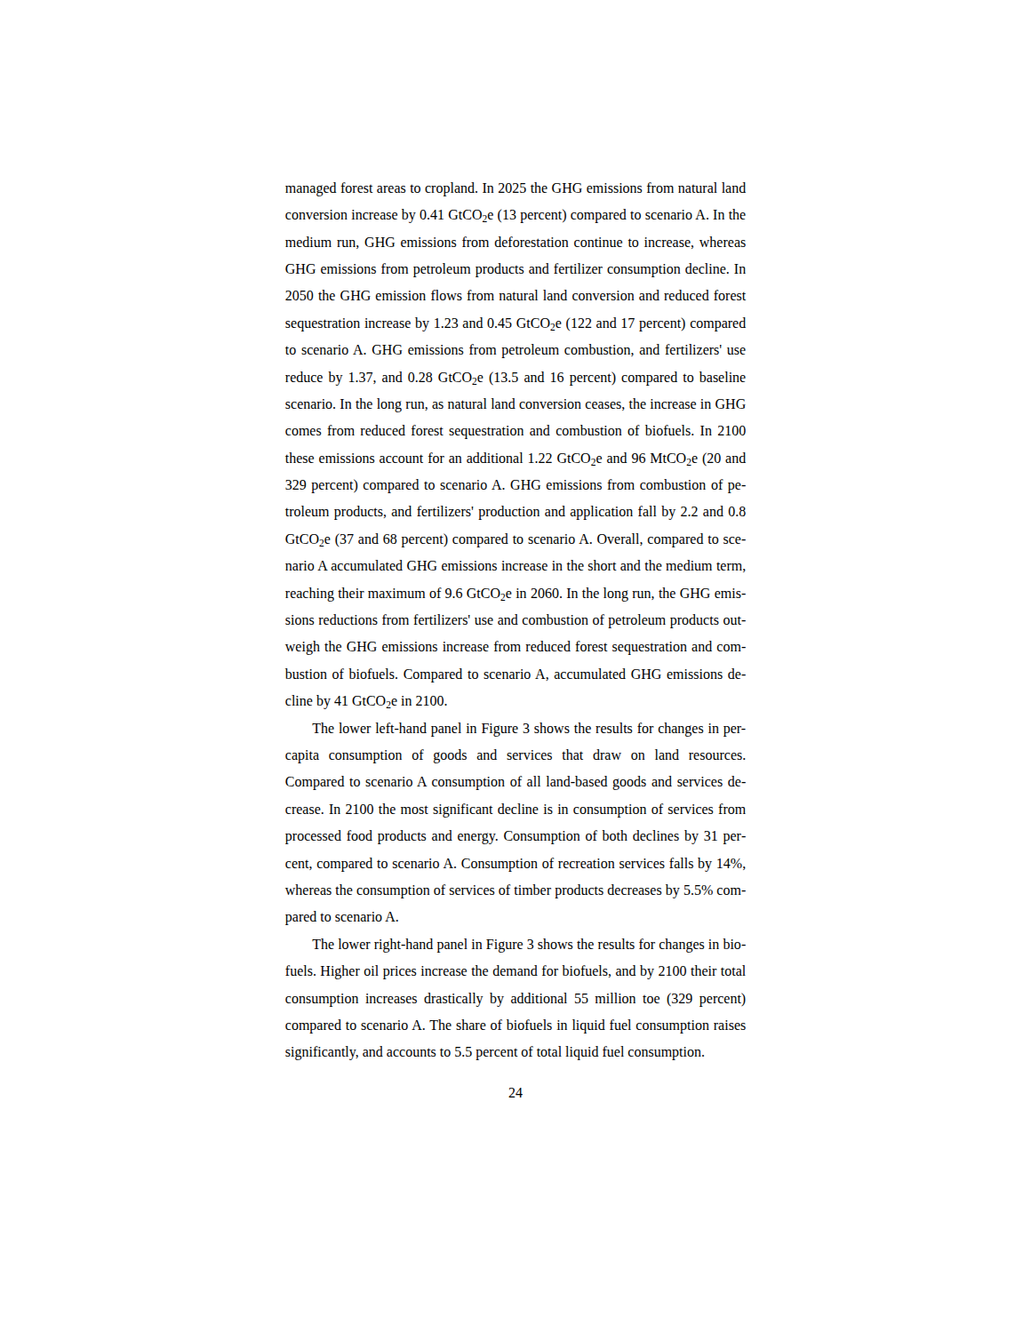managed forest areas to cropland. In 2025 the GHG emissions from natural land conversion increase by 0.41 GtCO2e (13 percent) compared to scenario A. In the medium run, GHG emissions from deforestation continue to increase, whereas GHG emissions from petroleum products and fertilizer consumption decline. In 2050 the GHG emission flows from natural land conversion and reduced forest sequestration increase by 1.23 and 0.45 GtCO2e (122 and 17 percent) compared to scenario A. GHG emissions from petroleum combustion, and fertilizers' use reduce by 1.37, and 0.28 GtCO2e (13.5 and 16 percent) compared to baseline scenario. In the long run, as natural land conversion ceases, the increase in GHG comes from reduced forest sequestration and combustion of biofuels. In 2100 these emissions account for an additional 1.22 GtCO2e and 96 MtCO2e (20 and 329 percent) compared to scenario A. GHG emissions from combustion of petroleum products, and fertilizers' production and application fall by 2.2 and 0.8 GtCO2e (37 and 68 percent) compared to scenario A. Overall, compared to scenario A accumulated GHG emissions increase in the short and the medium term, reaching their maximum of 9.6 GtCO2e in 2060. In the long run, the GHG emissions reductions from fertilizers' use and combustion of petroleum products outweigh the GHG emissions increase from reduced forest sequestration and combustion of biofuels. Compared to scenario A, accumulated GHG emissions decline by 41 GtCO2e in 2100.
The lower left-hand panel in Figure 3 shows the results for changes in per-capita consumption of goods and services that draw on land resources. Compared to scenario A consumption of all land-based goods and services decrease. In 2100 the most significant decline is in consumption of services from processed food products and energy. Consumption of both declines by 31 percent, compared to scenario A. Consumption of recreation services falls by 14%, whereas the consumption of services of timber products decreases by 5.5% compared to scenario A.
The lower right-hand panel in Figure 3 shows the results for changes in biofuels. Higher oil prices increase the demand for biofuels, and by 2100 their total consumption increases drastically by additional 55 million toe (329 percent) compared to scenario A. The share of biofuels in liquid fuel consumption raises significantly, and accounts to 5.5 percent of total liquid fuel consumption.
24